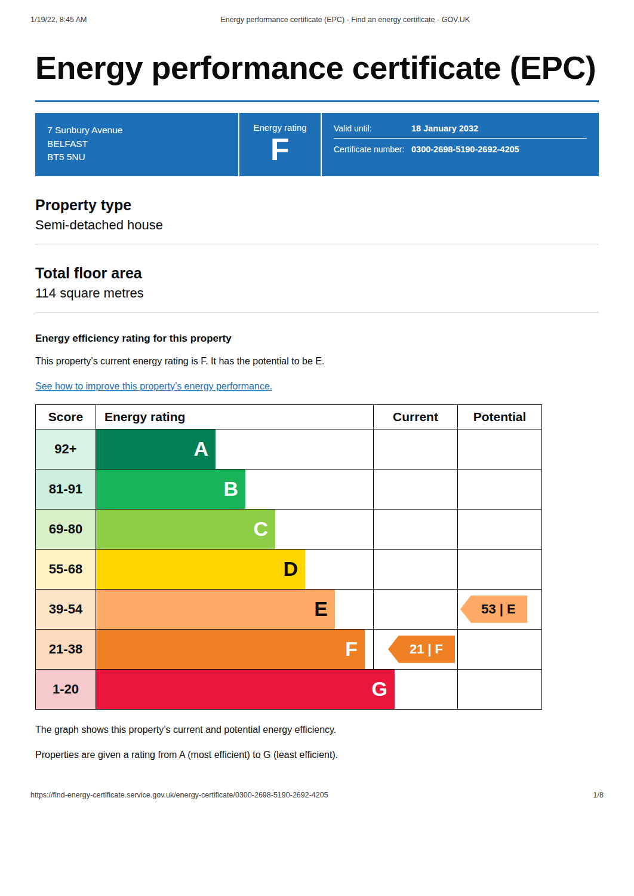1/19/22, 8:45 AM Energy performance certificate (EPC) - Find an energy certificate - GOV.UK
Energy performance certificate (EPC)
7 Sunbury Avenue
BELFAST
BT5 5NU
Energy rating F
| Valid until: | 18 January 2032 |
| Certificate number: | 0300-2698-5190-2692-4205 |
Property type
Semi-detached house
Total floor area
114 square metres
Energy efficiency rating for this property
This property’s current energy rating is F. It has the potential to be E.
See how to improve this property’s energy performance.
| Score | Energy rating | Current | Potential |
| --- | --- | --- | --- |
| 92+ | A | | |
| 81-91 | B | | |
| 69-80 | C | | |
| 55-68 | D | | |
| 39-54 | E | | 53 / E |
| 21-38 | F | 21 / F | |
| 1-20 | G | | |
The graph shows this property’s current and potential energy efficiency.
Properties are given a rating from A (most efficient) to G (least efficient).
https://find-energy-certificate.service.gov.uk/energy-certificate/0300-2698-5190-2692-4205 1/8